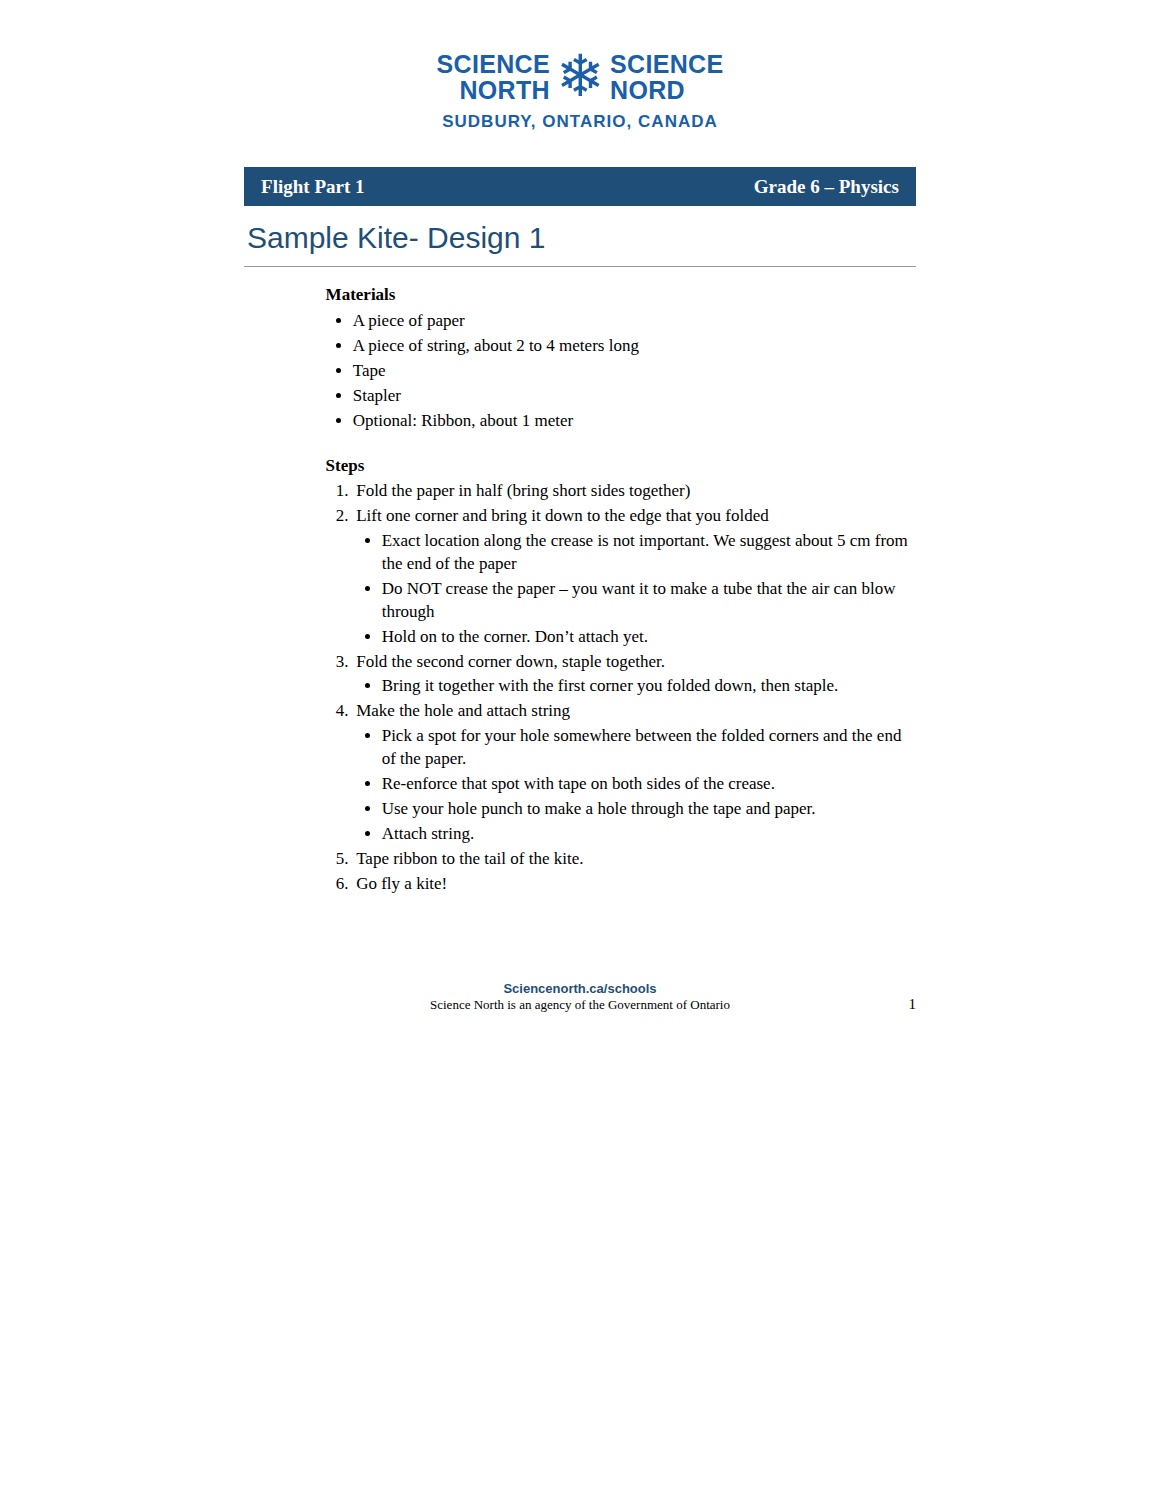SCIENCE NORTH
❄
SCIENCE NORD
SUDBURY, ONTARIO, CANADA
Flight Part 1 Grade 6 – Physics
Sample Kite- Design 1
Materials
A piece of paper
A piece of string, about 2 to 4 meters long
Tape
Stapler
Optional: Ribbon, about 1 meter
Steps
Fold the paper in half (bring short sides together)
Lift one corner and bring it down to the edge that you folded
Exact location along the crease is not important. We suggest about 5 cm from the end of the paper
Do NOT crease the paper – you want it to make a tube that the air can blow through
Hold on to the corner. Don’t attach yet.
Fold the second corner down, staple together.
Bring it together with the first corner you folded down, then staple.
Make the hole and attach string
Pick a spot for your hole somewhere between the folded corners and the end of the paper.
Re-enforce that spot with tape on both sides of the crease.
Use your hole punch to make a hole through the tape and paper.
Attach string.
Tape ribbon to the tail of the kite.
Go fly a kite!
Sciencenorth.ca/schools
Science North is an agency of the Government of Ontario 1